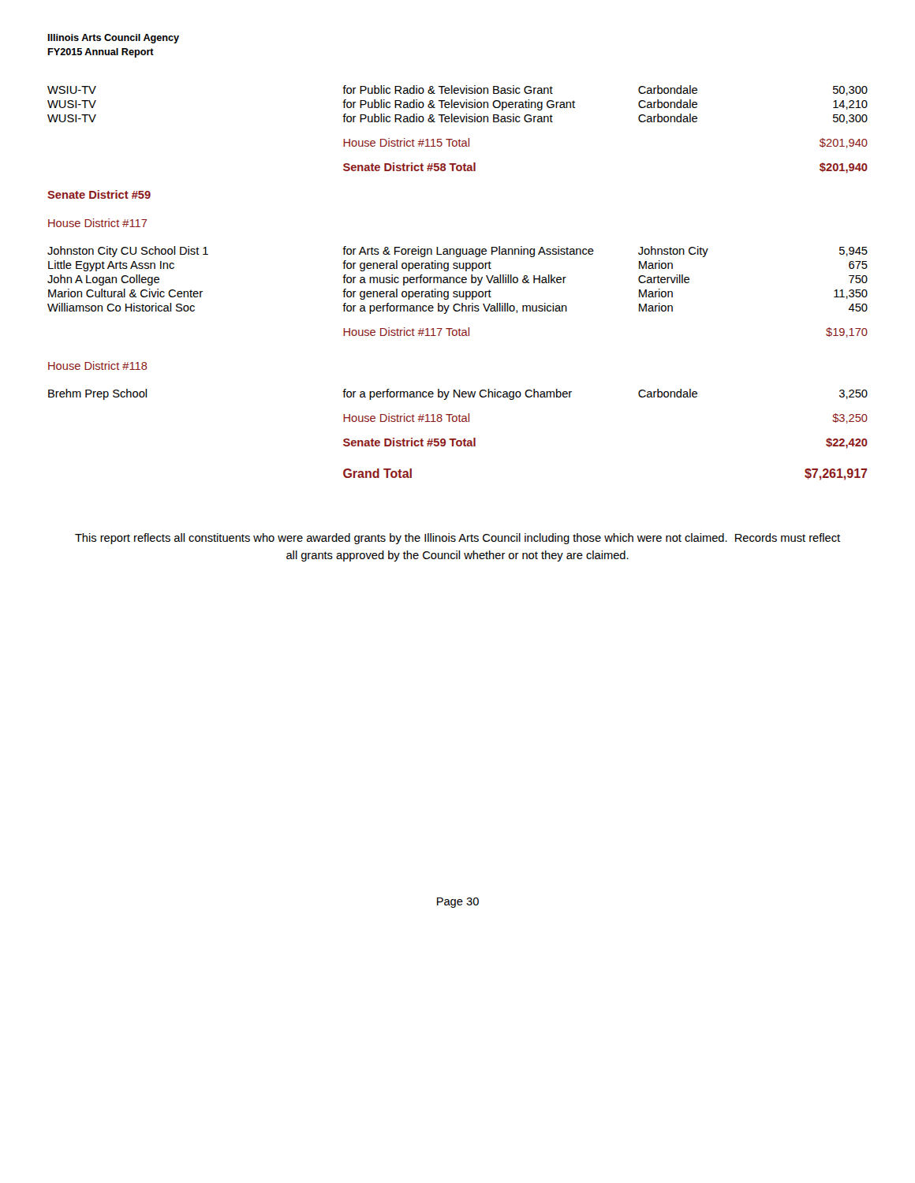Illinois Arts Council Agency
FY2015 Annual Report
| WSIU-TV | for Public Radio & Television Basic Grant | Carbondale | 50,300 |
| WUSI-TV | for Public Radio & Television Operating Grant | Carbondale | 14,210 |
| WUSI-TV | for Public Radio & Television Basic Grant | Carbondale | 50,300 |
| | House District #115 Total | | $201,940 |
| | Senate District #58 Total | | $201,940 |
| Senate District #59 |
| House District #117 |
| Johnston City CU School Dist 1 | for Arts & Foreign Language Planning Assistance | Johnston City | 5,945 |
| Little Egypt Arts Assn Inc | for general operating support | Marion | 675 |
| John A Logan College | for a music performance by Vallillo & Halker | Carterville | 750 |
| Marion Cultural & Civic Center | for general operating support | Marion | 11,350 |
| Williamson Co Historical Soc | for a performance by Chris Vallillo, musician | Marion | 450 |
| | House District #117 Total | | $19,170 |
| House District #118 |
| Brehm Prep School | for a performance by New Chicago Chamber | Carbondale | 3,250 |
| | House District #118 Total | | $3,250 |
| | Senate District #59 Total | | $22,420 |
| | Grand Total | | $7,261,917 |
This report reflects all constituents who were awarded grants by the Illinois Arts Council including those which were not claimed. Records must reflect all grants approved by the Council whether or not they are claimed.
Page 30